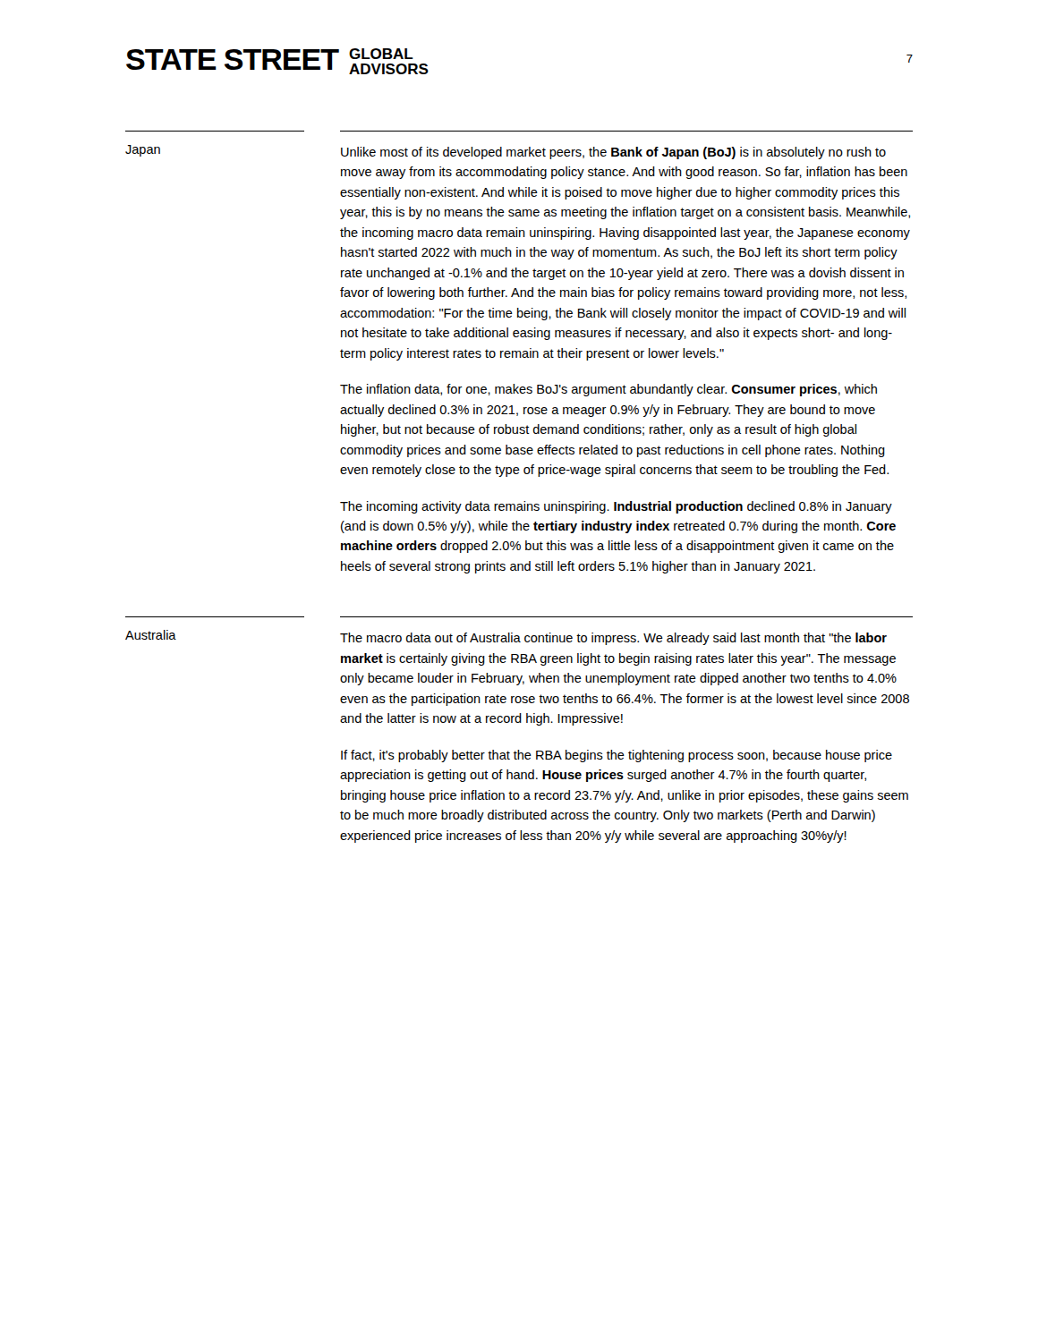STATE STREET
GLOBAL
ADVISORS
7
Japan
Unlike most of its developed market peers, the Bank of Japan (BoJ) is in absolutely no rush to move away from its accommodating policy stance. And with good reason. So far, inflation has been essentially non-existent. And while it is poised to move higher due to higher commodity prices this year, this is by no means the same as meeting the inflation target on a consistent basis. Meanwhile, the incoming macro data remain uninspiring. Having disappointed last year, the Japanese economy hasn't started 2022 with much in the way of momentum. As such, the BoJ left its short term policy rate unchanged at -0.1% and the target on the 10-year yield at zero. There was a dovish dissent in favor of lowering both further. And the main bias for policy remains toward providing more, not less, accommodation: "For the time being, the Bank will closely monitor the impact of COVID-19 and will not hesitate to take additional easing measures if necessary, and also it expects short- and long-term policy interest rates to remain at their present or lower levels."
The inflation data, for one, makes BoJ's argument abundantly clear. Consumer prices, which actually declined 0.3% in 2021, rose a meager 0.9% y/y in February. They are bound to move higher, but not because of robust demand conditions; rather, only as a result of high global commodity prices and some base effects related to past reductions in cell phone rates. Nothing even remotely close to the type of price-wage spiral concerns that seem to be troubling the Fed.
The incoming activity data remains uninspiring. Industrial production declined 0.8% in January (and is down 0.5% y/y), while the tertiary industry index retreated 0.7% during the month. Core machine orders dropped 2.0% but this was a little less of a disappointment given it came on the heels of several strong prints and still left orders 5.1% higher than in January 2021.
Australia
The macro data out of Australia continue to impress. We already said last month that "the labor market is certainly giving the RBA green light to begin raising rates later this year". The message only became louder in February, when the unemployment rate dipped another two tenths to 4.0% even as the participation rate rose two tenths to 66.4%. The former is at the lowest level since 2008 and the latter is now at a record high. Impressive!
If fact, it's probably better that the RBA begins the tightening process soon, because house price appreciation is getting out of hand. House prices surged another 4.7% in the fourth quarter, bringing house price inflation to a record 23.7% y/y. And, unlike in prior episodes, these gains seem to be much more broadly distributed across the country. Only two markets (Perth and Darwin) experienced price increases of less than 20% y/y while several are approaching 30%y/y!